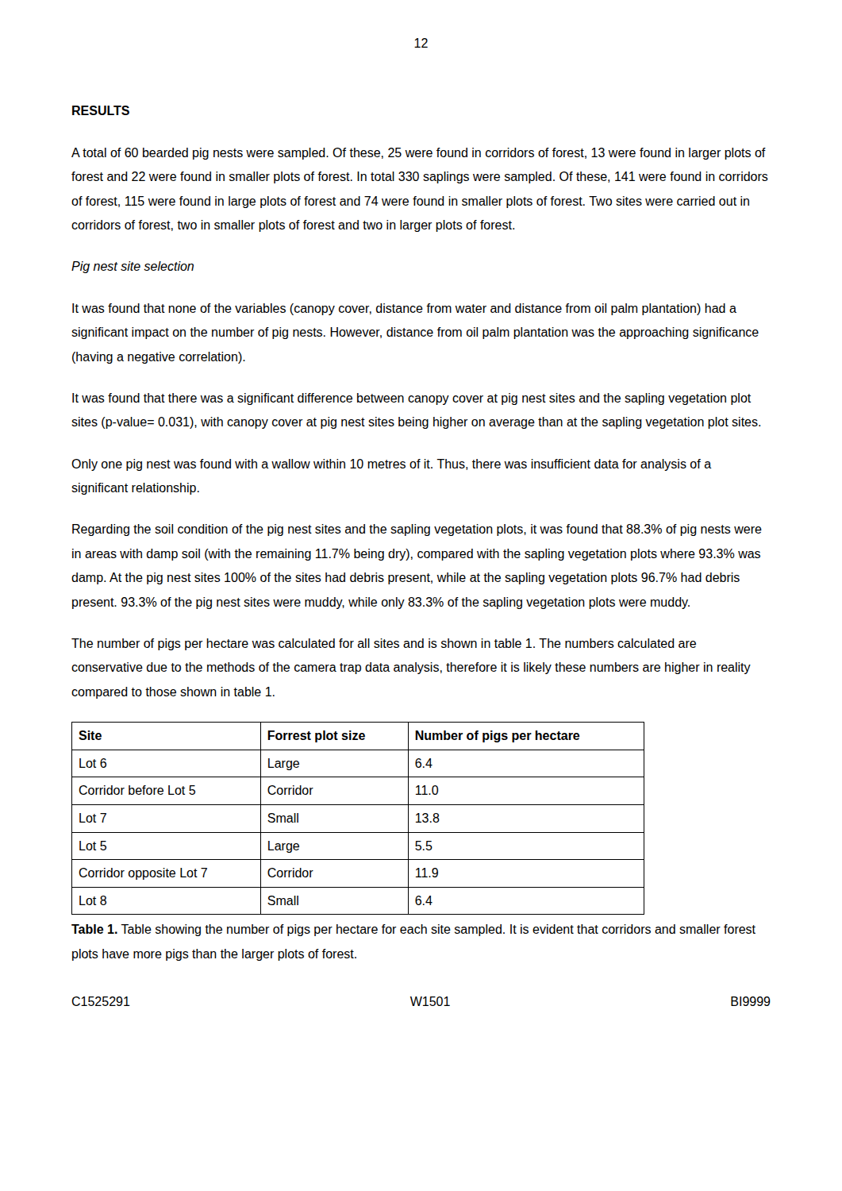12
RESULTS
A total of 60 bearded pig nests were sampled. Of these, 25 were found in corridors of forest, 13 were found in larger plots of forest and 22 were found in smaller plots of forest. In total 330 saplings were sampled. Of these, 141 were found in corridors of forest, 115 were found in large plots of forest and 74 were found in smaller plots of forest. Two sites were carried out in corridors of forest, two in smaller plots of forest and two in larger plots of forest.
Pig nest site selection
It was found that none of the variables (canopy cover, distance from water and distance from oil palm plantation) had a significant impact on the number of pig nests. However, distance from oil palm plantation was the approaching significance (having a negative correlation).
It was found that there was a significant difference between canopy cover at pig nest sites and the sapling vegetation plot sites (p-value= 0.031), with canopy cover at pig nest sites being higher on average than at the sapling vegetation plot sites.
Only one pig nest was found with a wallow within 10 metres of it. Thus, there was insufficient data for analysis of a significant relationship.
Regarding the soil condition of the pig nest sites and the sapling vegetation plots, it was found that 88.3% of pig nests were in areas with damp soil (with the remaining 11.7% being dry), compared with the sapling vegetation plots where 93.3% was damp. At the pig nest sites 100% of the sites had debris present, while at the sapling vegetation plots 96.7% had debris present. 93.3% of the pig nest sites were muddy, while only 83.3% of the sapling vegetation plots were muddy.
The number of pigs per hectare was calculated for all sites and is shown in table 1. The numbers calculated are conservative due to the methods of the camera trap data analysis, therefore it is likely these numbers are higher in reality compared to those shown in table 1.
| Site | Forrest plot size | Number of pigs per hectare |
| --- | --- | --- |
| Lot 6 | Large | 6.4 |
| Corridor before Lot 5 | Corridor | 11.0 |
| Lot 7 | Small | 13.8 |
| Lot 5 | Large | 5.5 |
| Corridor opposite Lot 7 | Corridor | 11.9 |
| Lot 8 | Small | 6.4 |
Table 1. Table showing the number of pigs per hectare for each site sampled. It is evident that corridors and smaller forest plots have more pigs than the larger plots of forest.
C1525291 W1501 BI9999